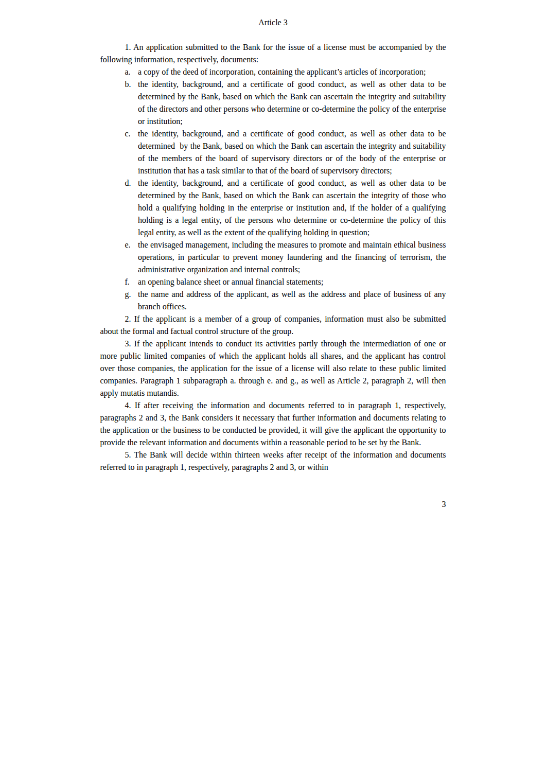Article 3
1. An application submitted to the Bank for the issue of a license must be accompanied by the following information, respectively, documents:
a. a copy of the deed of incorporation, containing the applicant’s articles of incorporation;
b. the identity, background, and a certificate of good conduct, as well as other data to be determined by the Bank, based on which the Bank can ascertain the integrity and suitability of the directors and other persons who determine or co-determine the policy of the enterprise or institution;
c. the identity, background, and a certificate of good conduct, as well as other data to be determined by the Bank, based on which the Bank can ascertain the integrity and suitability of the members of the board of supervisory directors or of the body of the enterprise or institution that has a task similar to that of the board of supervisory directors;
d. the identity, background, and a certificate of good conduct, as well as other data to be determined by the Bank, based on which the Bank can ascertain the integrity of those who hold a qualifying holding in the enterprise or institution and, if the holder of a qualifying holding is a legal entity, of the persons who determine or co-determine the policy of this legal entity, as well as the extent of the qualifying holding in question;
e. the envisaged management, including the measures to promote and maintain ethical business operations, in particular to prevent money laundering and the financing of terrorism, the administrative organization and internal controls;
f. an opening balance sheet or annual financial statements;
g. the name and address of the applicant, as well as the address and place of business of any branch offices.
2. If the applicant is a member of a group of companies, information must also be submitted about the formal and factual control structure of the group.
3. If the applicant intends to conduct its activities partly through the intermediation of one or more public limited companies of which the applicant holds all shares, and the applicant has control over those companies, the application for the issue of a license will also relate to these public limited companies. Paragraph 1 subparagraph a. through e. and g., as well as Article 2, paragraph 2, will then apply mutatis mutandis.
4. If after receiving the information and documents referred to in paragraph 1, respectively, paragraphs 2 and 3, the Bank considers it necessary that further information and documents relating to the application or the business to be conducted be provided, it will give the applicant the opportunity to provide the relevant information and documents within a reasonable period to be set by the Bank.
5. The Bank will decide within thirteen weeks after receipt of the information and documents referred to in paragraph 1, respectively, paragraphs 2 and 3, or within
3